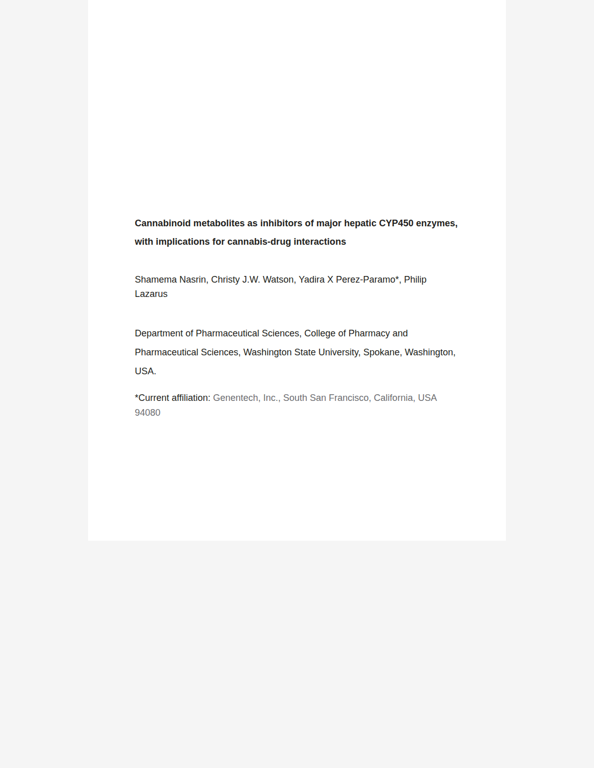Cannabinoid metabolites as inhibitors of major hepatic CYP450 enzymes, with implications for cannabis-drug interactions
Shamema Nasrin, Christy J.W. Watson, Yadira X Perez-Paramo*, Philip Lazarus
Department of Pharmaceutical Sciences, College of Pharmacy and Pharmaceutical Sciences, Washington State University, Spokane, Washington, USA.
*Current affiliation: Genentech, Inc., South San Francisco, California, USA 94080